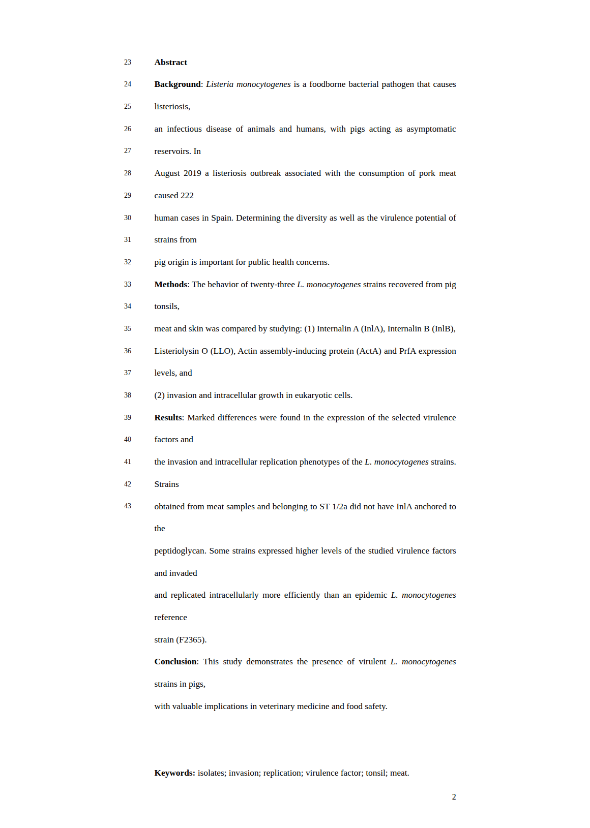23
24
25
26
27
28
29
30
31
32
33
34
35
36
37
38
39
40
41
42
43
Abstract
Background: Listeria monocytogenes is a foodborne bacterial pathogen that causes listeriosis,
an infectious disease of animals and humans, with pigs acting as asymptomatic reservoirs. In
August 2019 a listeriosis outbreak associated with the consumption of pork meat caused 222
human cases in Spain. Determining the diversity as well as the virulence potential of strains from
pig origin is important for public health concerns.
Methods: The behavior of twenty-three L. monocytogenes strains recovered from pig tonsils,
meat and skin was compared by studying: (1) Internalin A (InlA), Internalin B (InlB),
Listeriolysin O (LLO), Actin assembly-inducing protein (ActA) and PrfA expression levels, and
(2) invasion and intracellular growth in eukaryotic cells.
Results: Marked differences were found in the expression of the selected virulence factors and
the invasion and intracellular replication phenotypes of the L. monocytogenes strains. Strains
obtained from meat samples and belonging to ST 1/2a did not have InlA anchored to the
peptidoglycan. Some strains expressed higher levels of the studied virulence factors and invaded
and replicated intracellularly more efficiently than an epidemic L. monocytogenes reference
strain (F2365).
Conclusion: This study demonstrates the presence of virulent L. monocytogenes strains in pigs,
with valuable implications in veterinary medicine and food safety.
Keywords: isolates; invasion; replication; virulence factor; tonsil; meat.
2